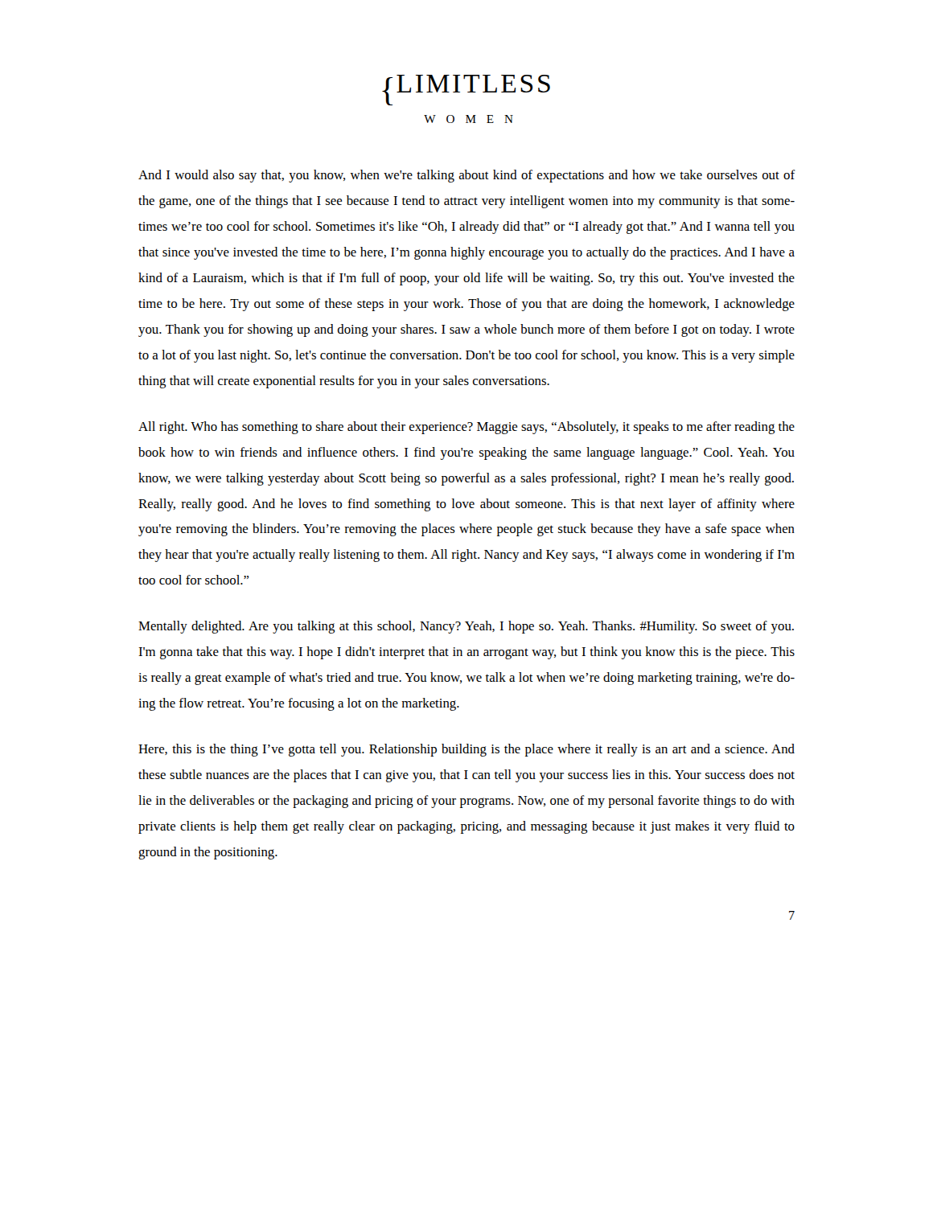{Limitless Women
And I would also say that, you know, when we're talking about kind of expectations and how we take ourselves out of the game, one of the things that I see because I tend to attract very intelligent women into my community is that sometimes we’re too cool for school. Sometimes it's like “Oh, I already did that” or “I already got that.” And I wanna tell you that since you've invested the time to be here, I’m gonna highly encourage you to actually do the practices. And I have a kind of a Lauraism, which is that if I'm full of poop, your old life will be waiting. So, try this out. You've invested the time to be here. Try out some of these steps in your work. Those of you that are doing the homework, I acknowledge you. Thank you for showing up and doing your shares. I saw a whole bunch more of them before I got on today. I wrote to a lot of you last night. So, let's continue the conversation. Don't be too cool for school, you know. This is a very simple thing that will create exponential results for you in your sales conversations.
All right. Who has something to share about their experience? Maggie says, “Absolutely, it speaks to me after reading the book how to win friends and influence others. I find you're speaking the same language language.” Cool. Yeah. You know, we were talking yesterday about Scott being so powerful as a sales professional, right? I mean he’s really good. Really, really good. And he loves to find something to love about someone. This is that next layer of affinity where you're removing the blinders. You’re removing the places where people get stuck because they have a safe space when they hear that you're actually really listening to them. All right. Nancy and Key says, “I always come in wondering if I'm too cool for school.”
Mentally delighted. Are you talking at this school, Nancy? Yeah, I hope so. Yeah. Thanks. #Humility. So sweet of you. I'm gonna take that this way. I hope I didn't interpret that in an arrogant way, but I think you know this is the piece. This is really a great example of what's tried and true. You know, we talk a lot when we’re doing marketing training, we're doing the flow retreat. You’re focusing a lot on the marketing.
Here, this is the thing I’ve gotta tell you. Relationship building is the place where it really is an art and a science. And these subtle nuances are the places that I can give you, that I can tell you your success lies in this. Your success does not lie in the deliverables or the packaging and pricing of your programs. Now, one of my personal favorite things to do with private clients is help them get really clear on packaging, pricing, and messaging because it just makes it very fluid to ground in the positioning.
7